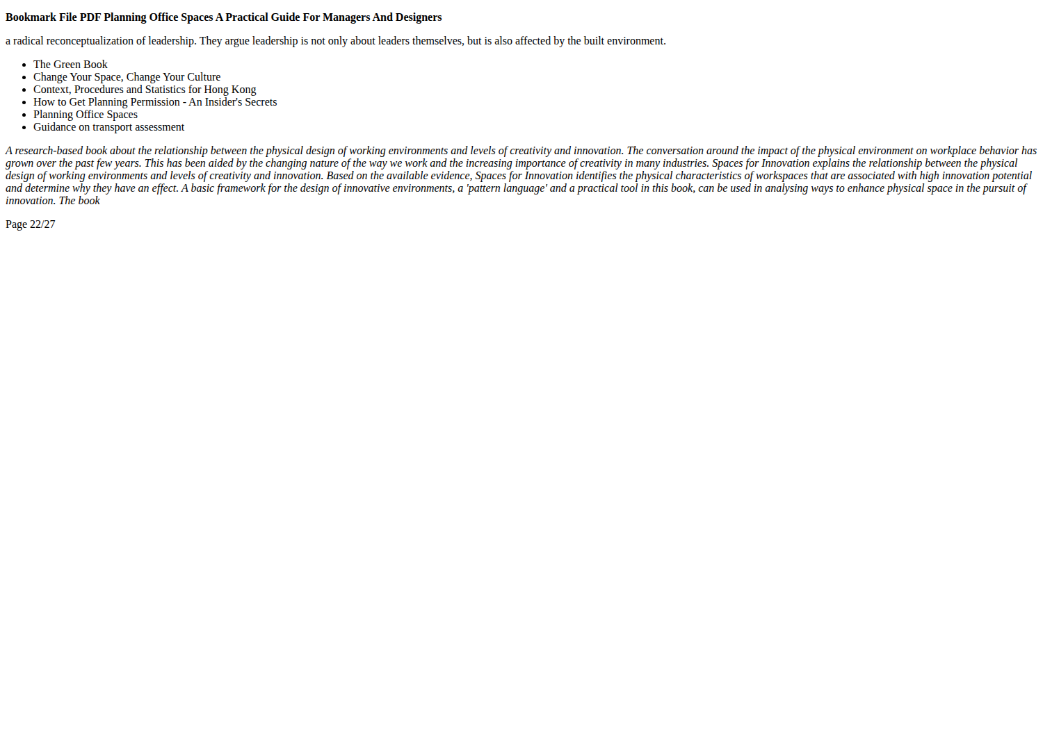Bookmark File PDF Planning Office Spaces A Practical Guide For Managers And Designers
a radical reconceptualization of leadership. They argue leadership is not only about leaders themselves, but is also affected by the built environment.
The Green Book
Change Your Space, Change Your Culture
Context, Procedures and Statistics for Hong Kong
How to Get Planning Permission - An Insider's Secrets
Planning Office Spaces
Guidance on transport assessment
A research-based book about the relationship between the physical design of working environments and levels of creativity and innovation. The conversation around the impact of the physical environment on workplace behavior has grown over the past few years. This has been aided by the changing nature of the way we work and the increasing importance of creativity in many industries. Spaces for Innovation explains the relationship between the physical design of working environments and levels of creativity and innovation. Based on the available evidence, Spaces for Innovation identifies the physical characteristics of workspaces that are associated with high innovation potential and determine why they have an effect. A basic framework for the design of innovative environments, a 'pattern language' and a practical tool in this book, can be used in analysing ways to enhance physical space in the pursuit of innovation. The book
Page 22/27